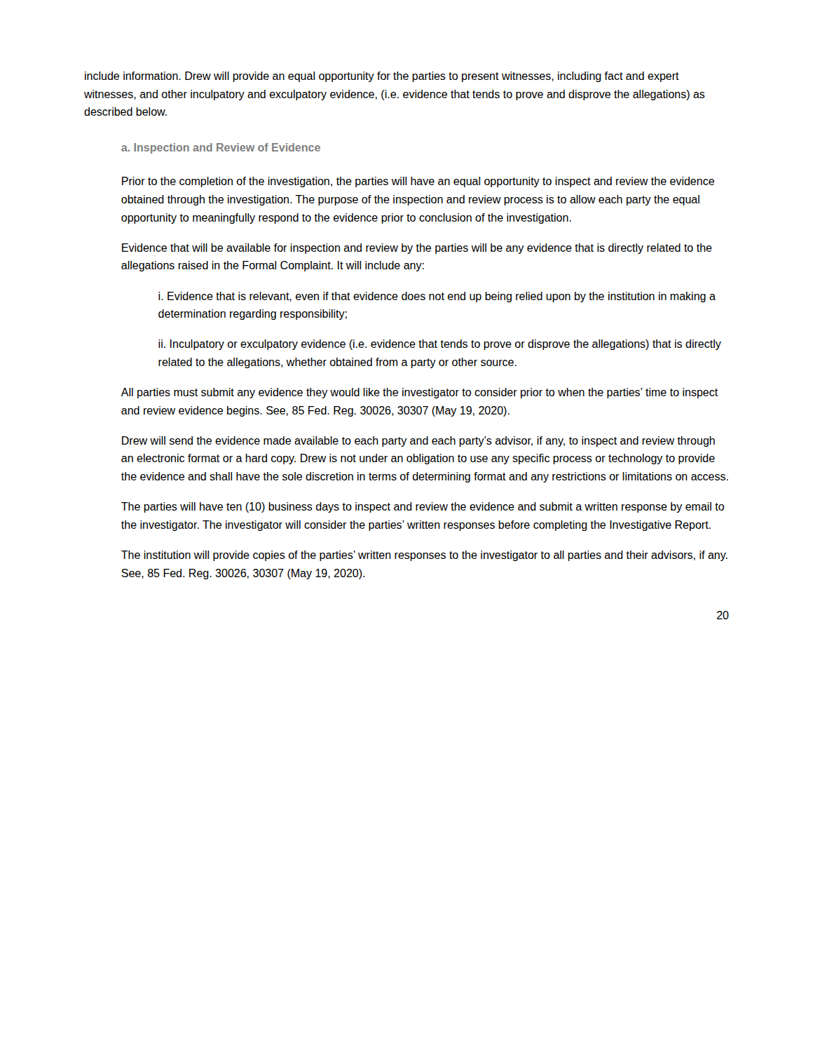include information. Drew will provide an equal opportunity for the parties to present witnesses, including fact and expert witnesses, and other inculpatory and exculpatory evidence, (i.e. evidence that tends to prove and disprove the allegations) as described below.
a. Inspection and Review of Evidence
Prior to the completion of the investigation, the parties will have an equal opportunity to inspect and review the evidence obtained through the investigation. The purpose of the inspection and review process is to allow each party the equal opportunity to meaningfully respond to the evidence prior to conclusion of the investigation.
Evidence that will be available for inspection and review by the parties will be any evidence that is directly related to the allegations raised in the Formal Complaint. It will include any:
i. Evidence that is relevant, even if that evidence does not end up being relied upon by the institution in making a determination regarding responsibility;
ii. Inculpatory or exculpatory evidence (i.e. evidence that tends to prove or disprove the allegations) that is directly related to the allegations, whether obtained from a party or other source.
All parties must submit any evidence they would like the investigator to consider prior to when the parties’ time to inspect and review evidence begins. See, 85 Fed. Reg. 30026, 30307 (May 19, 2020).
Drew will send the evidence made available to each party and each party’s advisor, if any, to inspect and review through an electronic format or a hard copy. Drew is not under an obligation to use any specific process or technology to provide the evidence and shall have the sole discretion in terms of determining format and any restrictions or limitations on access.
The parties will have ten (10) business days to inspect and review the evidence and submit a written response by email to the investigator. The investigator will consider the parties’ written responses before completing the Investigative Report.
The institution will provide copies of the parties’ written responses to the investigator to all parties and their advisors, if any. See, 85 Fed. Reg. 30026, 30307 (May 19, 2020).
20